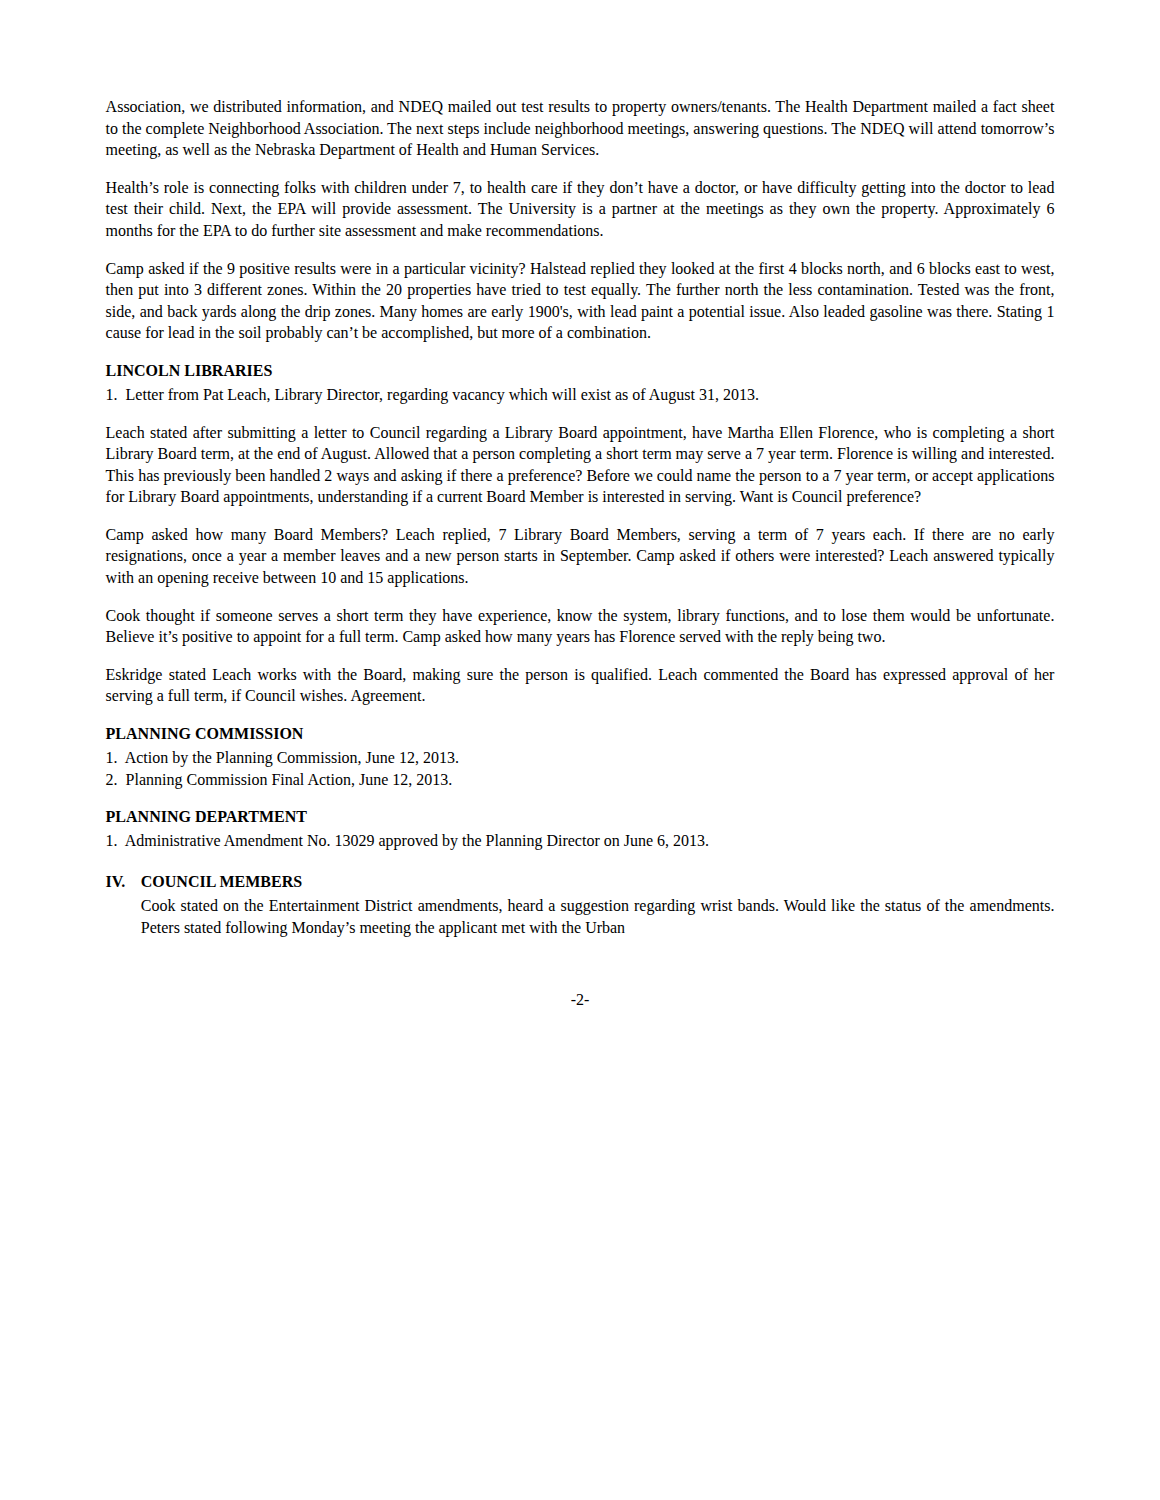Association, we distributed information, and NDEQ mailed out test results to property owners/tenants. The Health Department mailed a fact sheet to the complete Neighborhood Association. The next steps include neighborhood meetings, answering questions. The NDEQ will attend tomorrow’s meeting, as well as the Nebraska Department of Health and Human Services.
Health’s role is connecting folks with children under 7, to health care if they don’t have a doctor, or have difficulty getting into the doctor to lead test their child. Next, the EPA will provide assessment. The University is a partner at the meetings as they own the property. Approximately 6 months for the EPA to do further site assessment and make recommendations.
Camp asked if the 9 positive results were in a particular vicinity? Halstead replied they looked at the first 4 blocks north, and 6 blocks east to west, then put into 3 different zones. Within the 20 properties have tried to test equally. The further north the less contamination. Tested was the front, side, and back yards along the drip zones. Many homes are early 1900's, with lead paint a potential issue. Also leaded gasoline was there. Stating 1 cause for lead in the soil probably can’t be accomplished, but more of a combination.
Lincoln Libraries
1. Letter from Pat Leach, Library Director, regarding vacancy which will exist as of August 31, 2013.
Leach stated after submitting a letter to Council regarding a Library Board appointment, have Martha Ellen Florence, who is completing a short Library Board term, at the end of August. Allowed that a person completing a short term may serve a 7 year term. Florence is willing and interested. This has previously been handled 2 ways and asking if there a preference? Before we could name the person to a 7 year term, or accept applications for Library Board appointments, understanding if a current Board Member is interested in serving. Want is Council preference?
Camp asked how many Board Members? Leach replied, 7 Library Board Members, serving a term of 7 years each. If there are no early resignations, once a year a member leaves and a new person starts in September. Camp asked if others were interested? Leach answered typically with an opening receive between 10 and 15 applications.
Cook thought if someone serves a short term they have experience, know the system, library functions, and to lose them would be unfortunate. Believe it’s positive to appoint for a full term. Camp asked how many years has Florence served with the reply being two.
Eskridge stated Leach works with the Board, making sure the person is qualified. Leach commented the Board has expressed approval of her serving a full term, if Council wishes. Agreement.
Planning Commission
1. Action by the Planning Commission, June 12, 2013.
2. Planning Commission Final Action, June 12, 2013.
Planning Department
1. Administrative Amendment No. 13029 approved by the Planning Director on June 6, 2013.
IV.
Council Members
Cook stated on the Entertainment District amendments, heard a suggestion regarding wrist bands. Would like the status of the amendments. Peters stated following Monday’s meeting the applicant met with the Urban
-2-